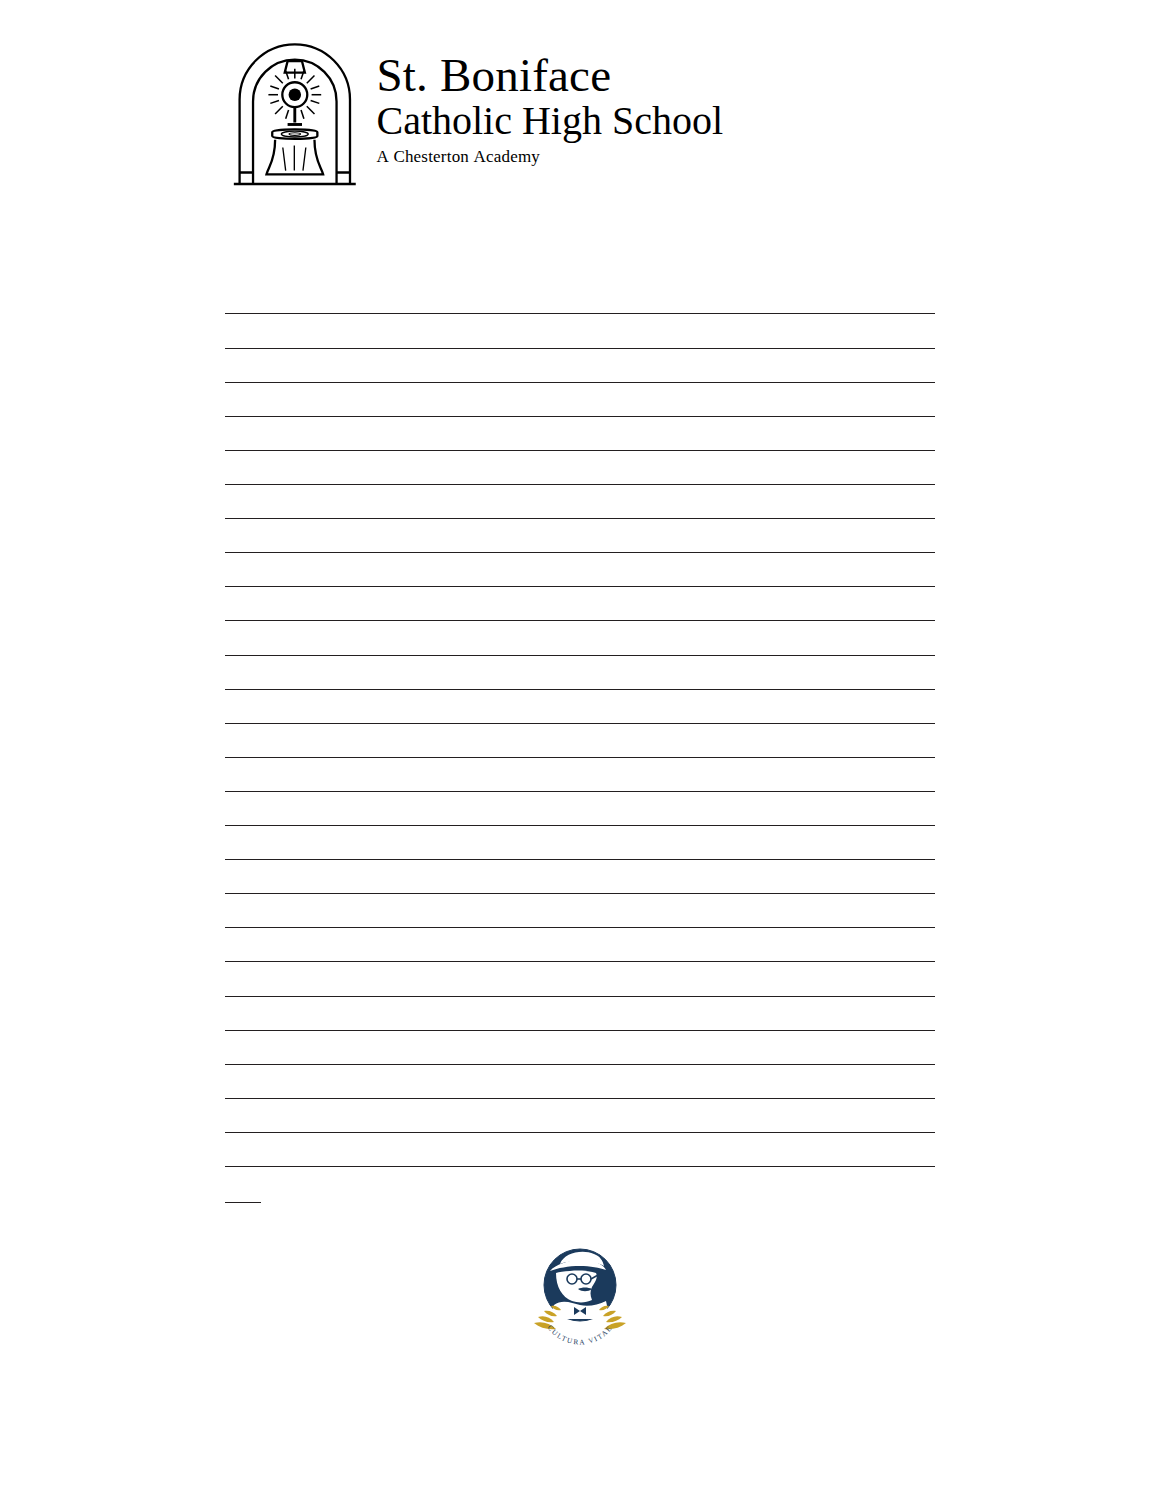St. Boniface
Catholic High School
A Chesterton Academy
CULTURA VITAE